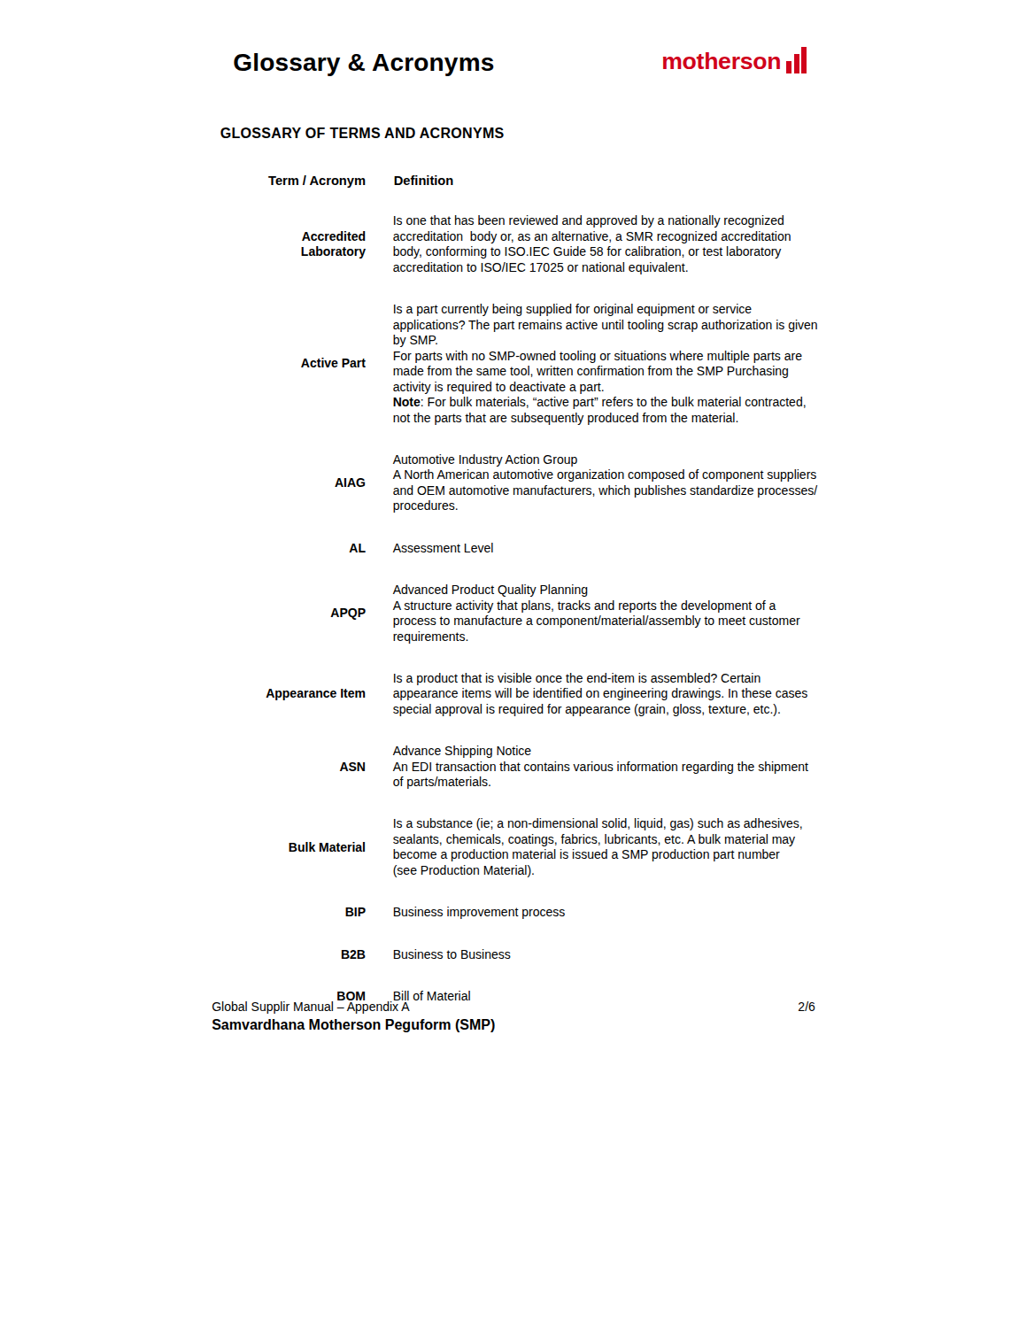Glossary & Acronyms
motherson
GLOSSARY OF TERMS AND ACRONYMS
| Term / Acronym | Definition |
| --- | --- |
| Accredited Laboratory | Is one that has been reviewed and approved by a nationally recognized accreditation body or, as an alternative, a SMR recognized accreditation body, conforming to ISO.IEC Guide 58 for calibration, or test laboratory accreditation to ISO/IEC 17025 or national equivalent. |
| Active Part | Is a part currently being supplied for original equipment or service applications? The part remains active until tooling scrap authorization is given by SMP. For parts with no SMP-owned tooling or situations where multiple parts are made from the same tool, written confirmation from the SMP Purchasing activity is required to deactivate a part. Note : For bulk materials, “active part” refers to the bulk material contracted, not the parts that are subsequently produced from the material. |
| AIAG | Automotive Industry Action Group A North American automotive organization composed of component suppliers and OEM automotive manufacturers, which publishes standardize processes/ procedures. |
| AL | Assessment Level |
| APQP | Advanced Product Quality Planning A structure activity that plans, tracks and reports the development of a process to manufacture a component/material/assembly to meet customer requirements. |
| Appearance Item | Is a product that is visible once the end-item is assembled? Certain appearance items will be identified on engineering drawings. In these cases special approval is required for appearance (grain, gloss, texture, etc.). |
| ASN | Advance Shipping Notice An EDI transaction that contains various information regarding the shipment of parts/materials. |
| Bulk Material | Is a substance (ie; a non-dimensional solid, liquid, gas) such as adhesives, sealants, chemicals, coatings, fabrics, lubricants, etc. A bulk material may become a production material is issued a SMP production part number (see Production Material). |
| BIP | Business improvement process |
| B2B | Business to Business |
| BOM | Bill of Material |
Global Supplir Manual – Appendix A 2/6
Samvardhana Motherson Peguform (SMP)